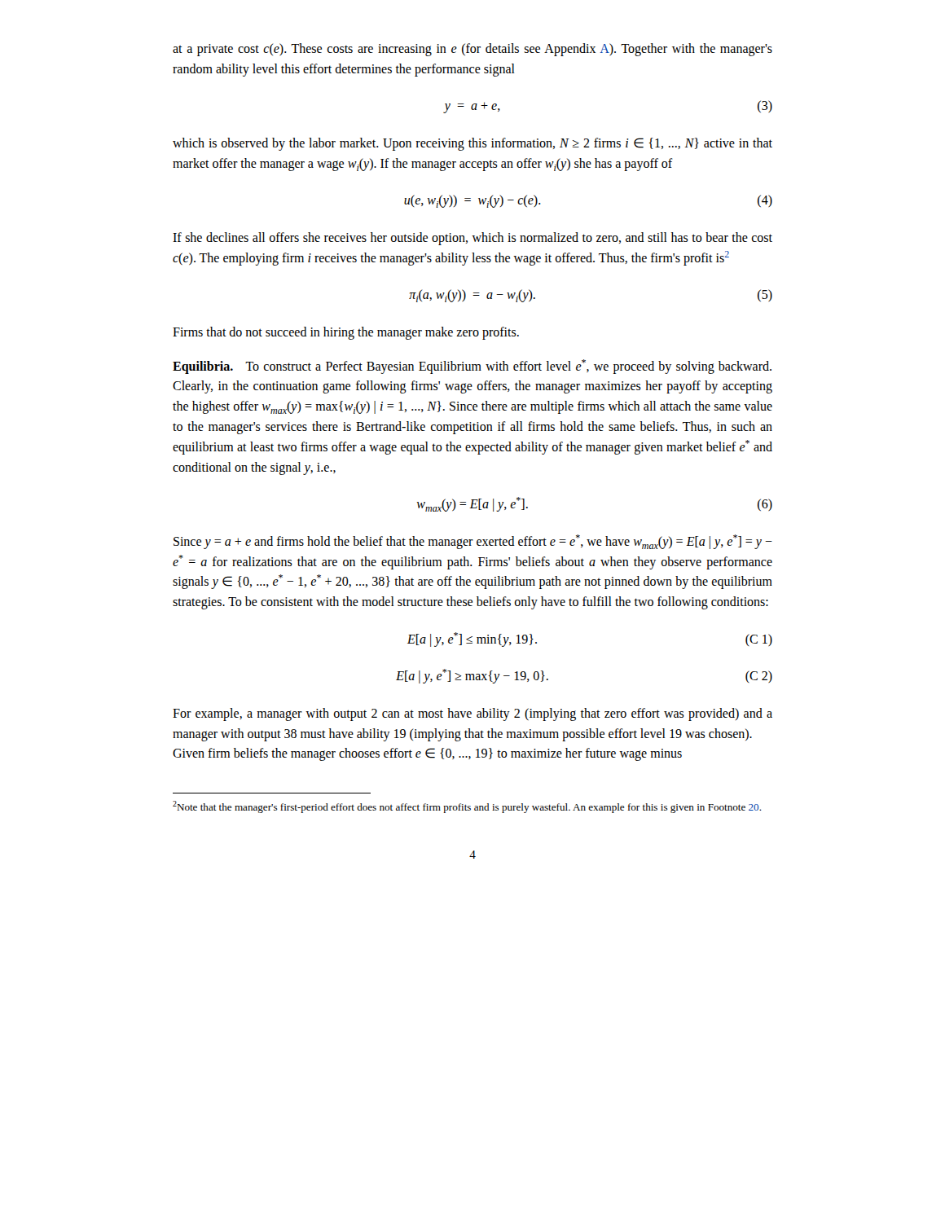at a private cost c(e). These costs are increasing in e (for details see Appendix A). Together with the manager's random ability level this effort determines the performance signal
y = a + e, (3)
which is observed by the labor market. Upon receiving this information, N ≥ 2 firms i ∈ {1, ..., N} active in that market offer the manager a wage wi(y). If the manager accepts an offer wi(y) she has a payoff of
u(e, wi(y)) = wi(y) − c(e). (4)
If she declines all offers she receives her outside option, which is normalized to zero, and still has to bear the cost c(e). The employing firm i receives the manager's ability less the wage it offered. Thus, the firm's profit is2
πi(a, wi(y)) = a − wi(y). (5)
Firms that do not succeed in hiring the manager make zero profits.
Equilibria. To construct a Perfect Bayesian Equilibrium with effort level e*, we proceed by solving backward. Clearly, in the continuation game following firms' wage offers, the manager maximizes her payoff by accepting the highest offer wmax(y) = max{wi(y) | i = 1, ..., N}. Since there are multiple firms which all attach the same value to the manager's services there is Bertrand-like competition if all firms hold the same beliefs. Thus, in such an equilibrium at least two firms offer a wage equal to the expected ability of the manager given market belief e* and conditional on the signal y, i.e.,
wmax(y) = E[a | y, e*]. (6)
Since y = a + e and firms hold the belief that the manager exerted effort e = e*, we have wmax(y) = E[a | y, e*] = y − e* = a for realizations that are on the equilibrium path. Firms' beliefs about a when they observe performance signals y ∈ {0, ..., e* − 1, e* + 20, ..., 38} that are off the equilibrium path are not pinned down by the equilibrium strategies. To be consistent with the model structure these beliefs only have to fulfill the two following conditions:
E[a | y, e*] ≤ min{y, 19}. (C 1)
E[a | y, e*] ≥ max{y − 19, 0}. (C 2)
For example, a manager with output 2 can at most have ability 2 (implying that zero effort was provided) and a manager with output 38 must have ability 19 (implying that the maximum possible effort level 19 was chosen).
Given firm beliefs the manager chooses effort e ∈ {0, ..., 19} to maximize her future wage minus
2Note that the manager's first-period effort does not affect firm profits and is purely wasteful. An example for this is given in Footnote 20.
4